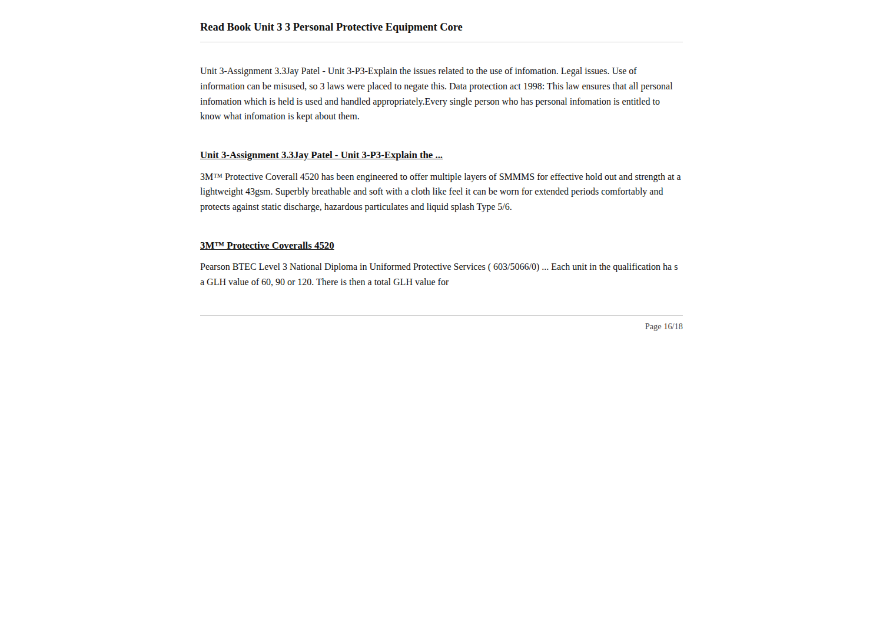Read Book Unit 3 3 Personal Protective Equipment Core
Unit 3-Assignment 3.3Jay Patel - Unit 3-P3-Explain the issues related to the use of infomation. Legal issues. Use of information can be misused, so 3 laws were placed to negate this. Data protection act 1998: This law ensures that all personal infomation which is held is used and handled appropriately.Every single person who has personal infomation is entitled to know what infomation is kept about them.
Unit 3-Assignment 3.3Jay Patel - Unit 3-P3-Explain the ...
3M™ Protective Coverall 4520 has been engineered to offer multiple layers of SMMMS for effective hold out and strength at a lightweight 43gsm. Superbly breathable and soft with a cloth like feel it can be worn for extended periods comfortably and protects against static discharge, hazardous particulates and liquid splash Type 5/6.
3M™ Protective Coveralls 4520
Pearson BTEC Level 3 National Diploma in Uniformed Protective Services ( 603/5066/0) ... Each unit in the qualification ha s a GLH value of 60, 90 or 120. There is then a total GLH value for
Page 16/18